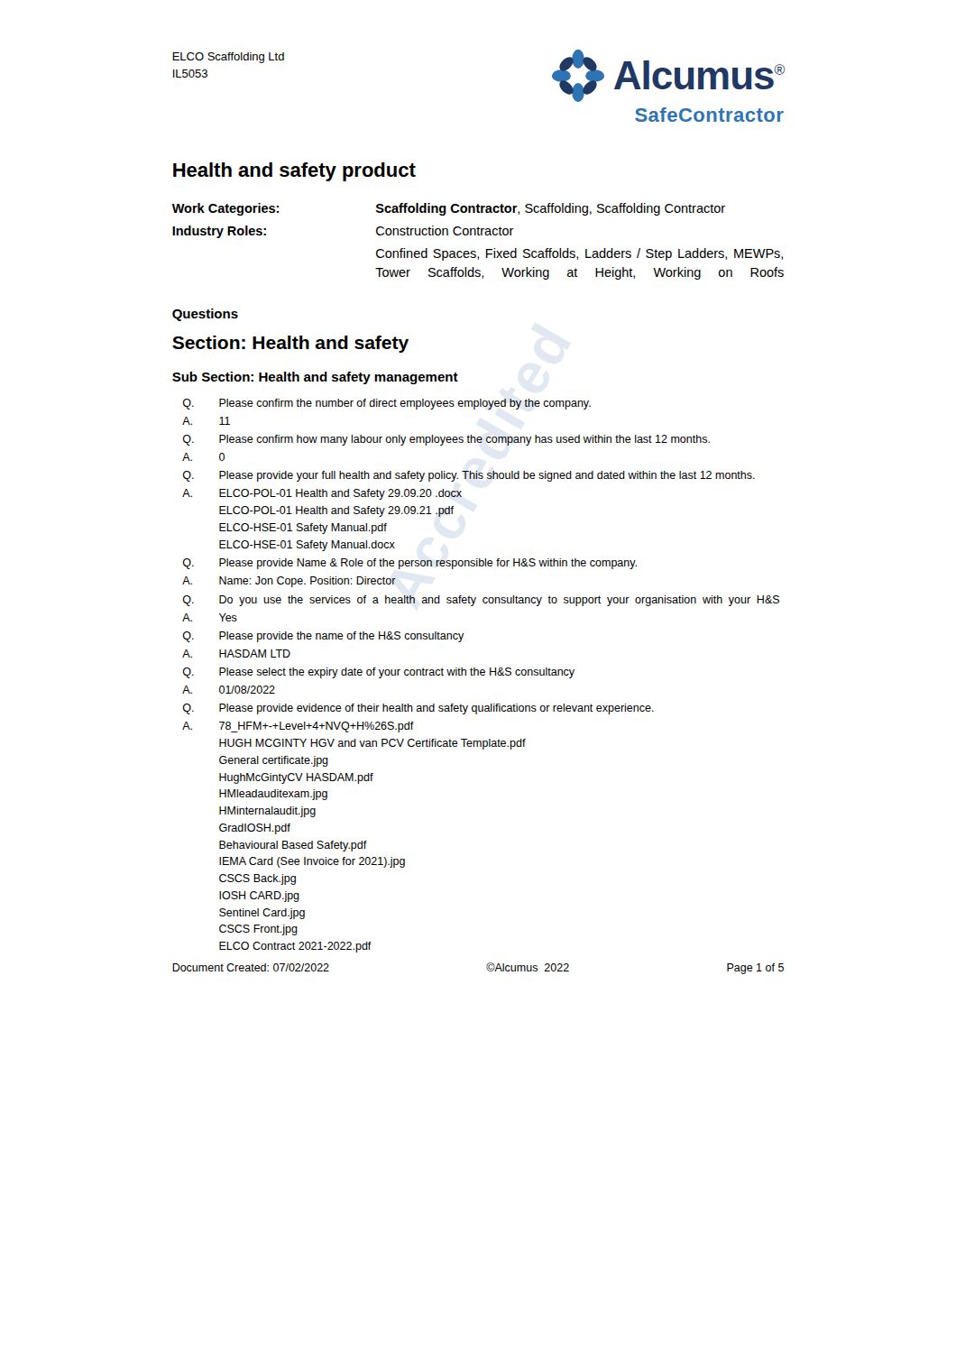Accredited
ELCO Scaffolding Ltd
IL5053
Alcumus®
SafeContractor
Health and safety product
| Work Categories: | Scaffolding Contractor , Scaffolding, Scaffolding Contractor |
| Industry Roles: | Construction Contractor |
| | Confined Spaces, Fixed Scaffolds, Ladders / Step Ladders, MEWPs, Tower Scaffolds, Working at Height, Working on Roofs |
Questions
Section: Health and safety
Sub Section: Health and safety management
| Q. | Please confirm the number of direct employees employed by the company. |
| A. | 11 |
| Q. | Please confirm how many labour only employees the company has used within the last 12 months. |
| A. | 0 |
| Q. | Please provide your full health and safety policy. This should be signed and dated within the last 12 months. |
| A. | ELCO-POL-01 Health and Safety 29.09.20 .docx ELCO-POL-01 Health and Safety 29.09.21 .pdf ELCO-HSE-01 Safety Manual.pdf ELCO-HSE-01 Safety Manual.docx |
| Q. | Please provide Name & Role of the person responsible for H&S within the company. |
| A. | Name: Jon Cope. Position: Director |
| Q. | Do you use the services of a health and safety consultancy to support your organisation with your H&S |
| A. | Yes |
| Q. | Please provide the name of the H&S consultancy |
| A. | HASDAM LTD |
| Q. | Please select the expiry date of your contract with the H&S consultancy |
| A. | 01/08/2022 |
| Q. | Please provide evidence of their health and safety qualifications or relevant experience. |
| A. | 78_HFM+-+Level+4+NVQ+H%26S.pdf HUGH MCGINTY HGV and van PCV Certificate Template.pdf General certificate.jpg HughMcGintyCV HASDAM.pdf HMleadauditexam.jpg HMinternalaudit.jpg GradIOSH.pdf Behavioural Based Safety.pdf IEMA Card (See Invoice for 2021).jpg CSCS Back.jpg IOSH CARD.jpg Sentinel Card.jpg CSCS Front.jpg ELCO Contract 2021-2022.pdf |
Document Created: 07/02/2022
©Alcumus 2022
Page 1 of 5